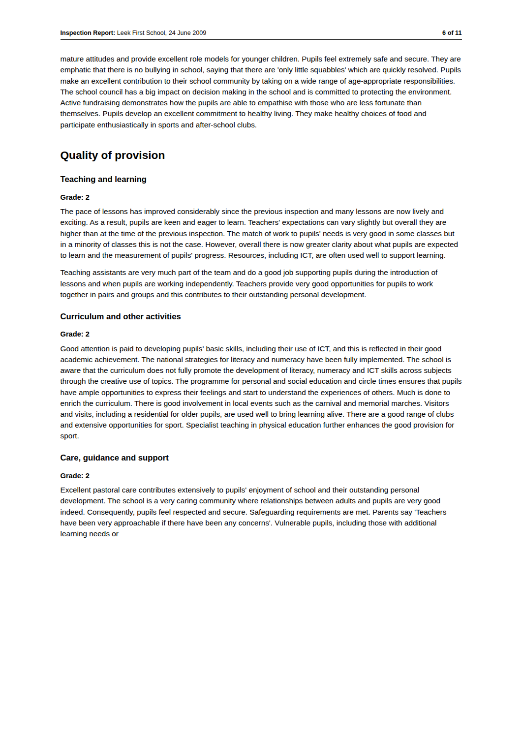Inspection Report: Leek First School, 24 June 2009 6 of 11
mature attitudes and provide excellent role models for younger children. Pupils feel extremely safe and secure. They are emphatic that there is no bullying in school, saying that there are 'only little squabbles' which are quickly resolved. Pupils make an excellent contribution to their school community by taking on a wide range of age-appropriate responsibilities. The school council has a big impact on decision making in the school and is committed to protecting the environment. Active fundraising demonstrates how the pupils are able to empathise with those who are less fortunate than themselves. Pupils develop an excellent commitment to healthy living. They make healthy choices of food and participate enthusiastically in sports and after-school clubs.
Quality of provision
Teaching and learning
Grade: 2
The pace of lessons has improved considerably since the previous inspection and many lessons are now lively and exciting. As a result, pupils are keen and eager to learn. Teachers' expectations can vary slightly but overall they are higher than at the time of the previous inspection. The match of work to pupils' needs is very good in some classes but in a minority of classes this is not the case. However, overall there is now greater clarity about what pupils are expected to learn and the measurement of pupils' progress. Resources, including ICT, are often used well to support learning.
Teaching assistants are very much part of the team and do a good job supporting pupils during the introduction of lessons and when pupils are working independently. Teachers provide very good opportunities for pupils to work together in pairs and groups and this contributes to their outstanding personal development.
Curriculum and other activities
Grade: 2
Good attention is paid to developing pupils' basic skills, including their use of ICT, and this is reflected in their good academic achievement. The national strategies for literacy and numeracy have been fully implemented. The school is aware that the curriculum does not fully promote the development of literacy, numeracy and ICT skills across subjects through the creative use of topics. The programme for personal and social education and circle times ensures that pupils have ample opportunities to express their feelings and start to understand the experiences of others. Much is done to enrich the curriculum. There is good involvement in local events such as the carnival and memorial marches. Visitors and visits, including a residential for older pupils, are used well to bring learning alive. There are a good range of clubs and extensive opportunities for sport. Specialist teaching in physical education further enhances the good provision for sport.
Care, guidance and support
Grade: 2
Excellent pastoral care contributes extensively to pupils' enjoyment of school and their outstanding personal development. The school is a very caring community where relationships between adults and pupils are very good indeed. Consequently, pupils feel respected and secure. Safeguarding requirements are met. Parents say 'Teachers have been very approachable if there have been any concerns'. Vulnerable pupils, including those with additional learning needs or